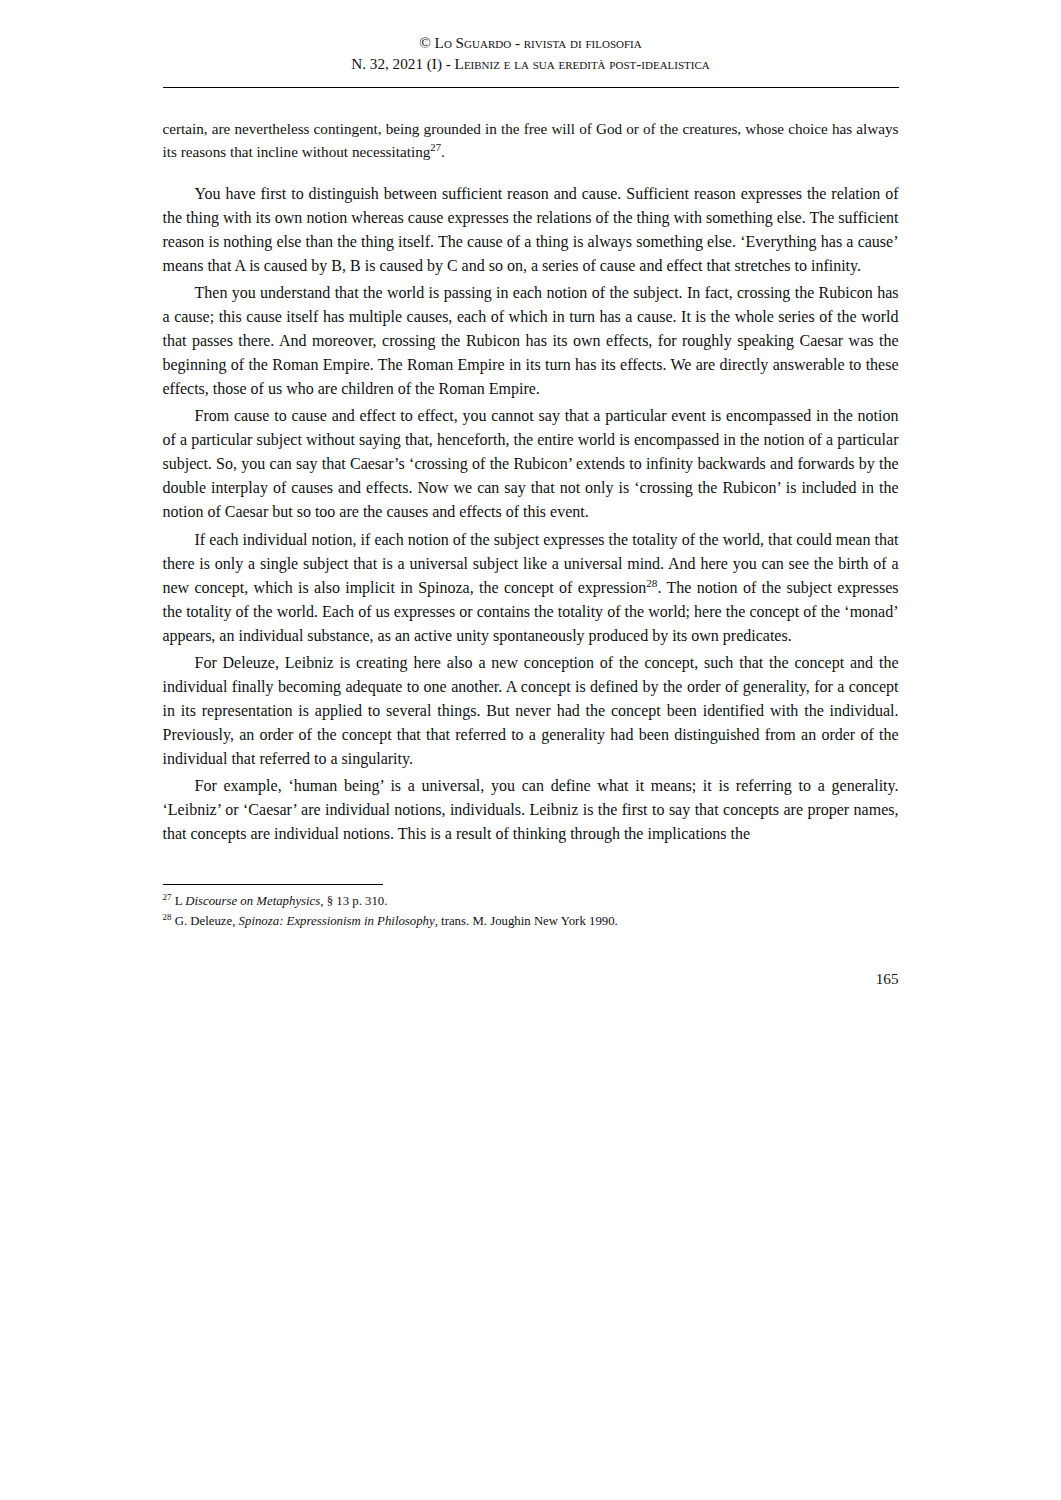© Lo Sguardo - rivista di filosofia
N. 32, 2021 (I) - Leibniz e la sua eredità post-idealistica
certain, are nevertheless contingent, being grounded in the free will of God or of the creatures, whose choice has always its reasons that incline without necessitating27.
You have first to distinguish between sufficient reason and cause. Sufficient reason expresses the relation of the thing with its own notion whereas cause expresses the relations of the thing with something else. The sufficient reason is nothing else than the thing itself. The cause of a thing is always something else. ‘Everything has a cause’ means that A is caused by B, B is caused by C and so on, a series of cause and effect that stretches to infinity.
Then you understand that the world is passing in each notion of the subject. In fact, crossing the Rubicon has a cause; this cause itself has multiple causes, each of which in turn has a cause. It is the whole series of the world that passes there. And moreover, crossing the Rubicon has its own effects, for roughly speaking Caesar was the beginning of the Roman Empire. The Roman Empire in its turn has its effects. We are directly answerable to these effects, those of us who are children of the Roman Empire.
From cause to cause and effect to effect, you cannot say that a particular event is encompassed in the notion of a particular subject without saying that, henceforth, the entire world is encompassed in the notion of a particular subject. So, you can say that Caesar’s ‘crossing of the Rubicon’ extends to infinity backwards and forwards by the double interplay of causes and effects. Now we can say that not only is ‘crossing the Rubicon’ is included in the notion of Caesar but so too are the causes and effects of this event.
If each individual notion, if each notion of the subject expresses the totality of the world, that could mean that there is only a single subject that is a universal subject like a universal mind. And here you can see the birth of a new concept, which is also implicit in Spinoza, the concept of expression28. The notion of the subject expresses the totality of the world. Each of us expresses or contains the totality of the world; here the concept of the ‘monad’ appears, an individual substance, as an active unity spontaneously produced by its own predicates.
For Deleuze, Leibniz is creating here also a new conception of the concept, such that the concept and the individual finally becoming adequate to one another. A concept is defined by the order of generality, for a concept in its representation is applied to several things. But never had the concept been identified with the individual. Previously, an order of the concept that that referred to a generality had been distinguished from an order of the individual that referred to a singularity.
For example, ‘human being’ is a universal, you can define what it means; it is referring to a generality. ‘Leibniz’ or ‘Caesar’ are individual notions, individuals. Leibniz is the first to say that concepts are proper names, that concepts are individual notions. This is a result of thinking through the implications the
27 L Discourse on Metaphysics, § 13 p. 310.
28 G. Deleuze, Spinoza: Expressionism in Philosophy, trans. M. Joughin New York 1990.
165